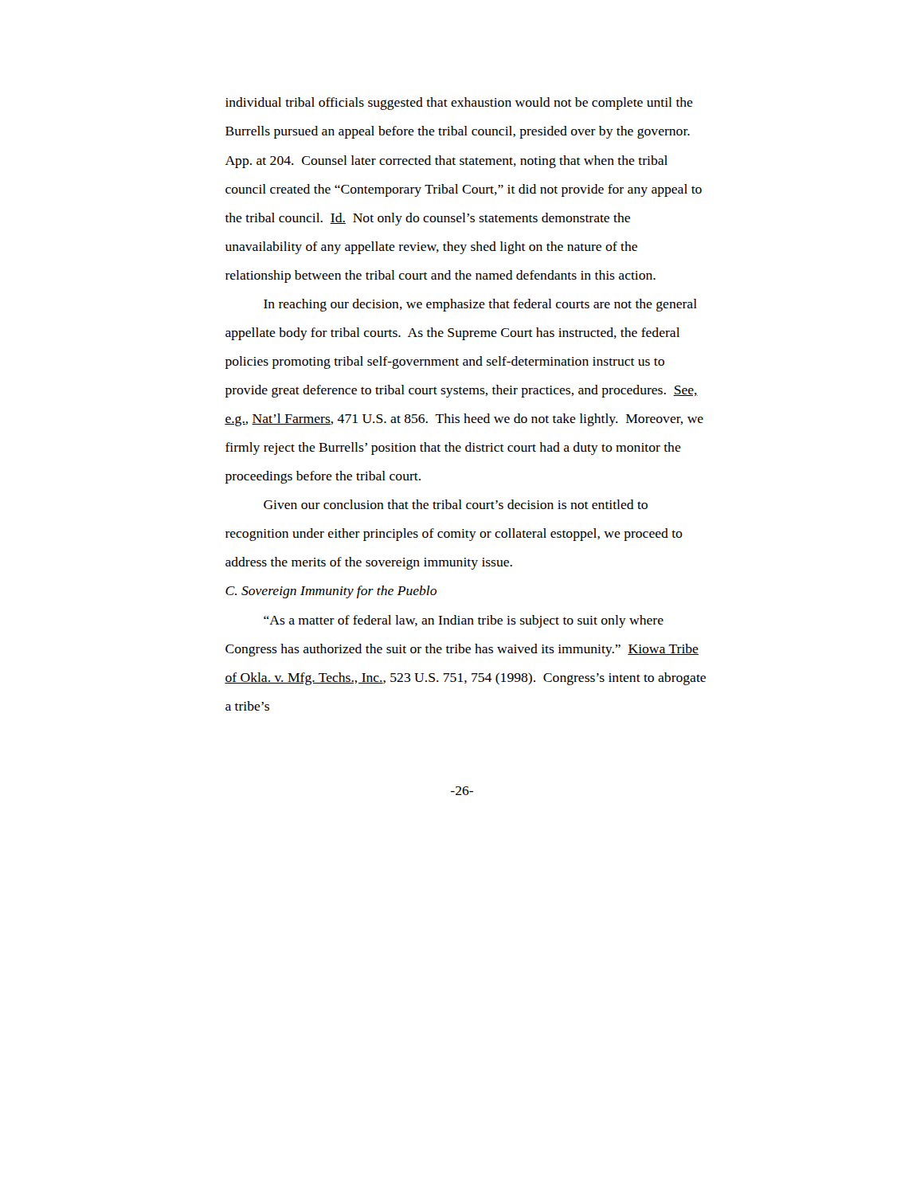individual tribal officials suggested that exhaustion would not be complete until the Burrells pursued an appeal before the tribal council, presided over by the governor. App. at 204. Counsel later corrected that statement, noting that when the tribal council created the “Contemporary Tribal Court,” it did not provide for any appeal to the tribal council. Id. Not only do counsel’s statements demonstrate the unavailability of any appellate review, they shed light on the nature of the relationship between the tribal court and the named defendants in this action.
In reaching our decision, we emphasize that federal courts are not the general appellate body for tribal courts. As the Supreme Court has instructed, the federal policies promoting tribal self-government and self-determination instruct us to provide great deference to tribal court systems, their practices, and procedures. See, e.g., Nat’l Farmers, 471 U.S. at 856. This heed we do not take lightly. Moreover, we firmly reject the Burrells’ position that the district court had a duty to monitor the proceedings before the tribal court.
Given our conclusion that the tribal court’s decision is not entitled to recognition under either principles of comity or collateral estoppel, we proceed to address the merits of the sovereign immunity issue.
C. Sovereign Immunity for the Pueblo
“As a matter of federal law, an Indian tribe is subject to suit only where Congress has authorized the suit or the tribe has waived its immunity.” Kiowa Tribe of Okla. v. Mfg. Techs., Inc., 523 U.S. 751, 754 (1998). Congress’s intent to abrogate a tribe’s
-26-